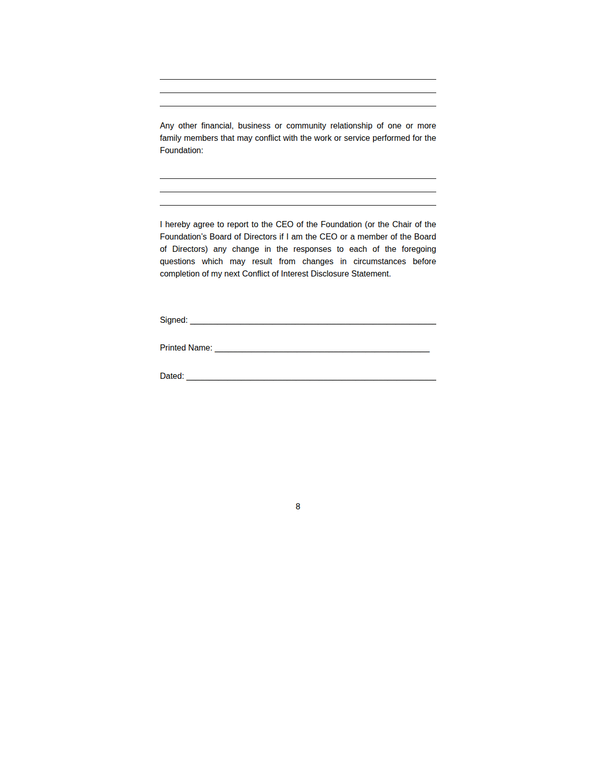Any other financial, business or community relationship of one or more family members that may conflict with the work or service performed for the Foundation:
I hereby agree to report to the CEO of the Foundation (or the Chair of the Foundation’s Board of Directors if I am the CEO or a member of the Board of Directors) any change in the responses to each of the foregoing questions which may result from changes in circumstances before completion of my next Conflict of Interest Disclosure Statement.
Signed: _______________________________________________________
Printed Name: _______________________________________________
Dated: ________________________________________________________
8